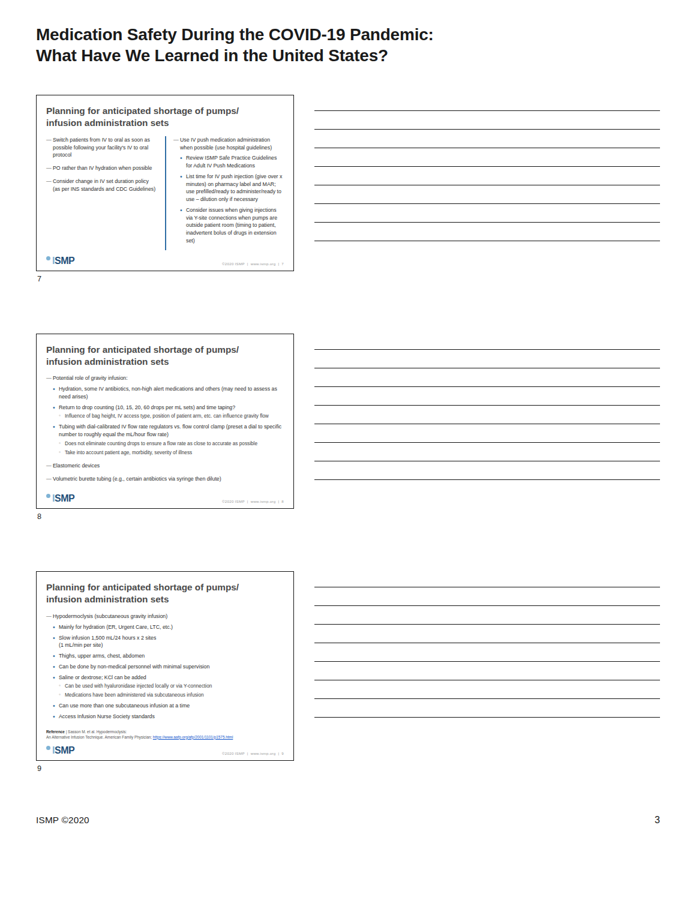Medication Safety During the COVID-19 Pandemic:
What Have We Learned in the United States?
Planning for anticipated shortage of pumps/
infusion administration sets
Switch patients from IV to oral as soon as possible following your facility's IV to oral protocol
PO rather than IV hydration when possible
Consider change in IV set duration policy
(as per INS standards and CDC Guidelines)
Use IV push medication administration when possible (use hospital guidelines)
Review ISMP Safe Practice Guidelines for Adult IV Push Medications
List time for IV push injection (give over x minutes) on pharmacy label and MAR; use prefilled/ready to administer/ready to use – dilution only if necessary
Consider issues when giving injections via Y-site connections when pumps are outside patient room (timing to patient, inadvertent bolus of drugs in extension set)
ISMP ©2020 ISMP | www.ismp.org | 7
7
Planning for anticipated shortage of pumps/
infusion administration sets
Potential role of gravity infusion:
Hydration, some IV antibiotics, non-high alert medications and others (may need to assess as need arises)
Return to drop counting (10, 15, 20, 60 drops per mL sets) and time taping?
Influence of bag height, IV access type, position of patient arm, etc. can influence gravity flow
Tubing with dial-calibrated IV flow rate regulators vs. flow control clamp (preset a dial to specific number to roughly equal the mL/hour flow rate)
Does not eliminate counting drops to ensure a flow rate as close to accurate as possible
Take into account patient age, morbidity, severity of illness
Elastomeric devices
Volumetric burette tubing (e.g., certain antibiotics via syringe then dilute)
ISMP ©2020 ISMP | www.ismp.org | 8
8
Planning for anticipated shortage of pumps/
infusion administration sets
Hypodermoclysis (subcutaneous gravity infusion)
Mainly for hydration (ER, Urgent Care, LTC, etc.)
Slow infusion 1,500 mL/24 hours x 2 sites
(1 mL/min per site)
Thighs, upper arms, chest, abdomen
Can be done by non-medical personnel with minimal supervision
Saline or dextrose; KCl can be added
Can be used with hyaluronidase injected locally or via Y-connection
Medications have been administered via subcutaneous infusion
Can use more than one subcutaneous infusion at a time
Access Infusion Nurse Society standards
Reference | Sasson M. et al. Hypodermoclysis:
An Alternative Infusion Technique. American Family Physician; https://www.aafp.org/afp/2001/1101/p1575.html
ISMP ©2020 ISMP | www.ismp.org | 9
9
ISMP ©2020 3